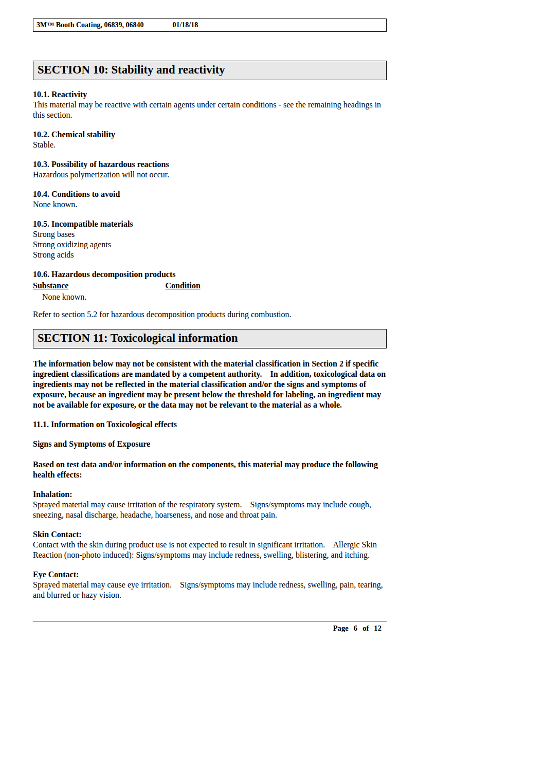3M™ Booth Coating, 06839, 0684001/18/18
SECTION 10: Stability and reactivity
10.1. Reactivity
This material may be reactive with certain agents under certain conditions - see the remaining headings in this section.
10.2. Chemical stability
Stable.
10.3. Possibility of hazardous reactions
Hazardous polymerization will not occur.
10.4. Conditions to avoid
None known.
10.5. Incompatible materials
Strong bases
Strong oxidizing agents
Strong acids
10.6. Hazardous decomposition products
| Substance | Condition |
| --- | --- |
| None known. | |
Refer to section 5.2 for hazardous decomposition products during combustion.
SECTION 11: Toxicological information
The information below may not be consistent with the material classification in Section 2 if specific ingredient classifications are mandated by a competent authority. In addition, toxicological data on ingredients may not be reflected in the material classification and/or the signs and symptoms of exposure, because an ingredient may be present below the threshold for labeling, an ingredient may not be available for exposure, or the data may not be relevant to the material as a whole.
11.1. Information on Toxicological effects
Signs and Symptoms of Exposure
Based on test data and/or information on the components, this material may produce the following health effects:
Inhalation:
Sprayed material may cause irritation of the respiratory system. Signs/symptoms may include cough, sneezing, nasal discharge, headache, hoarseness, and nose and throat pain.
Skin Contact:
Contact with the skin during product use is not expected to result in significant irritation. Allergic Skin Reaction (non-photo induced): Signs/symptoms may include redness, swelling, blistering, and itching.
Eye Contact:
Sprayed material may cause eye irritation. Signs/symptoms may include redness, swelling, pain, tearing, and blurred or hazy vision.
Page6of12